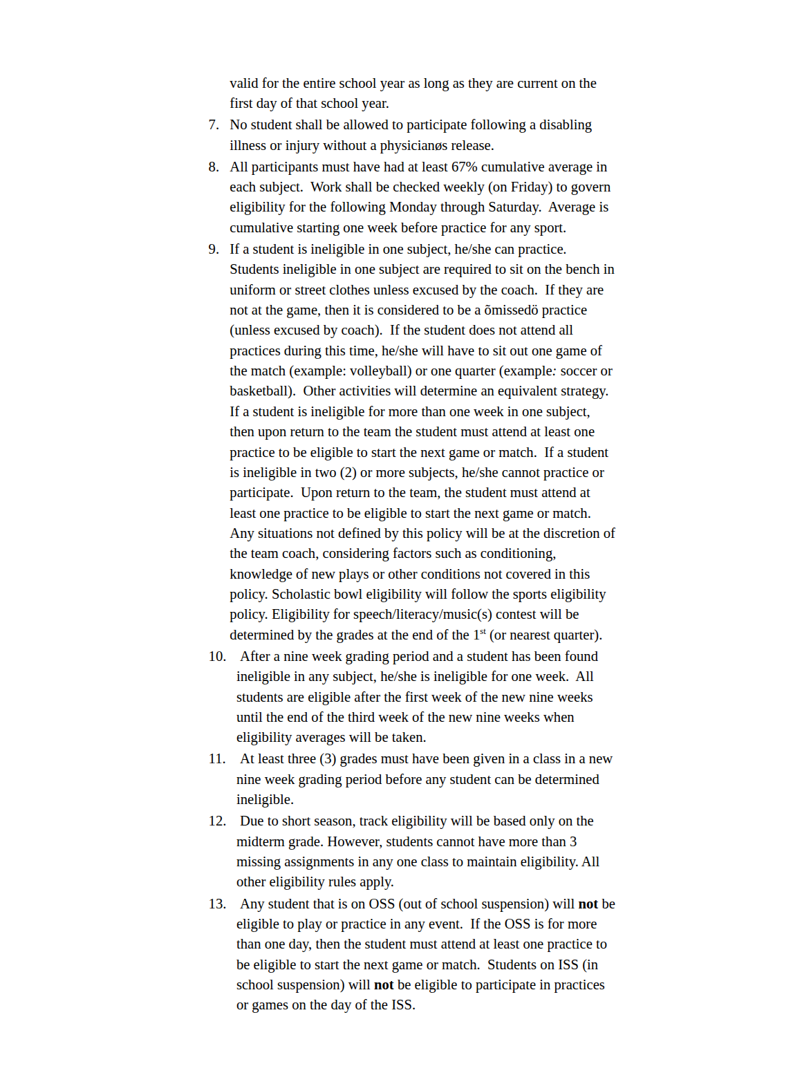valid for the entire school year as long as they are current on the first day of that school year.
7. No student shall be allowed to participate following a disabling illness or injury without a physicianøs release.
8. All participants must have had at least 67% cumulative average in each subject. Work shall be checked weekly (on Friday) to govern eligibility for the following Monday through Saturday. Average is cumulative starting one week before practice for any sport.
9. If a student is ineligible in one subject, he/she can practice. Students ineligible in one subject are required to sit on the bench in uniform or street clothes unless excused by the coach. If they are not at the game, then it is considered to be a õmissedö practice (unless excused by coach). If the student does not attend all practices during this time, he/she will have to sit out one game of the match (example: volleyball) or one quarter (example: soccer or basketball). Other activities will determine an equivalent strategy. If a student is ineligible for more than one week in one subject, then upon return to the team the student must attend at least one practice to be eligible to start the next game or match. If a student is ineligible in two (2) or more subjects, he/she cannot practice or participate. Upon return to the team, the student must attend at least one practice to be eligible to start the next game or match. Any situations not defined by this policy will be at the discretion of the team coach, considering factors such as conditioning, knowledge of new plays or other conditions not covered in this policy. Scholastic bowl eligibility will follow the sports eligibility policy. Eligibility for speech/literacy/music(s) contest will be determined by the grades at the end of the 1st (or nearest quarter).
10. After a nine week grading period and a student has been found ineligible in any subject, he/she is ineligible for one week. All students are eligible after the first week of the new nine weeks until the end of the third week of the new nine weeks when eligibility averages will be taken.
11. At least three (3) grades must have been given in a class in a new nine week grading period before any student can be determined ineligible.
12. Due to short season, track eligibility will be based only on the midterm grade. However, students cannot have more than 3 missing assignments in any one class to maintain eligibility. All other eligibility rules apply.
13. Any student that is on OSS (out of school suspension) will not be eligible to play or practice in any event. If the OSS is for more than one day, then the student must attend at least one practice to be eligible to start the next game or match. Students on ISS (in school suspension) will not be eligible to participate in practices or games on the day of the ISS.